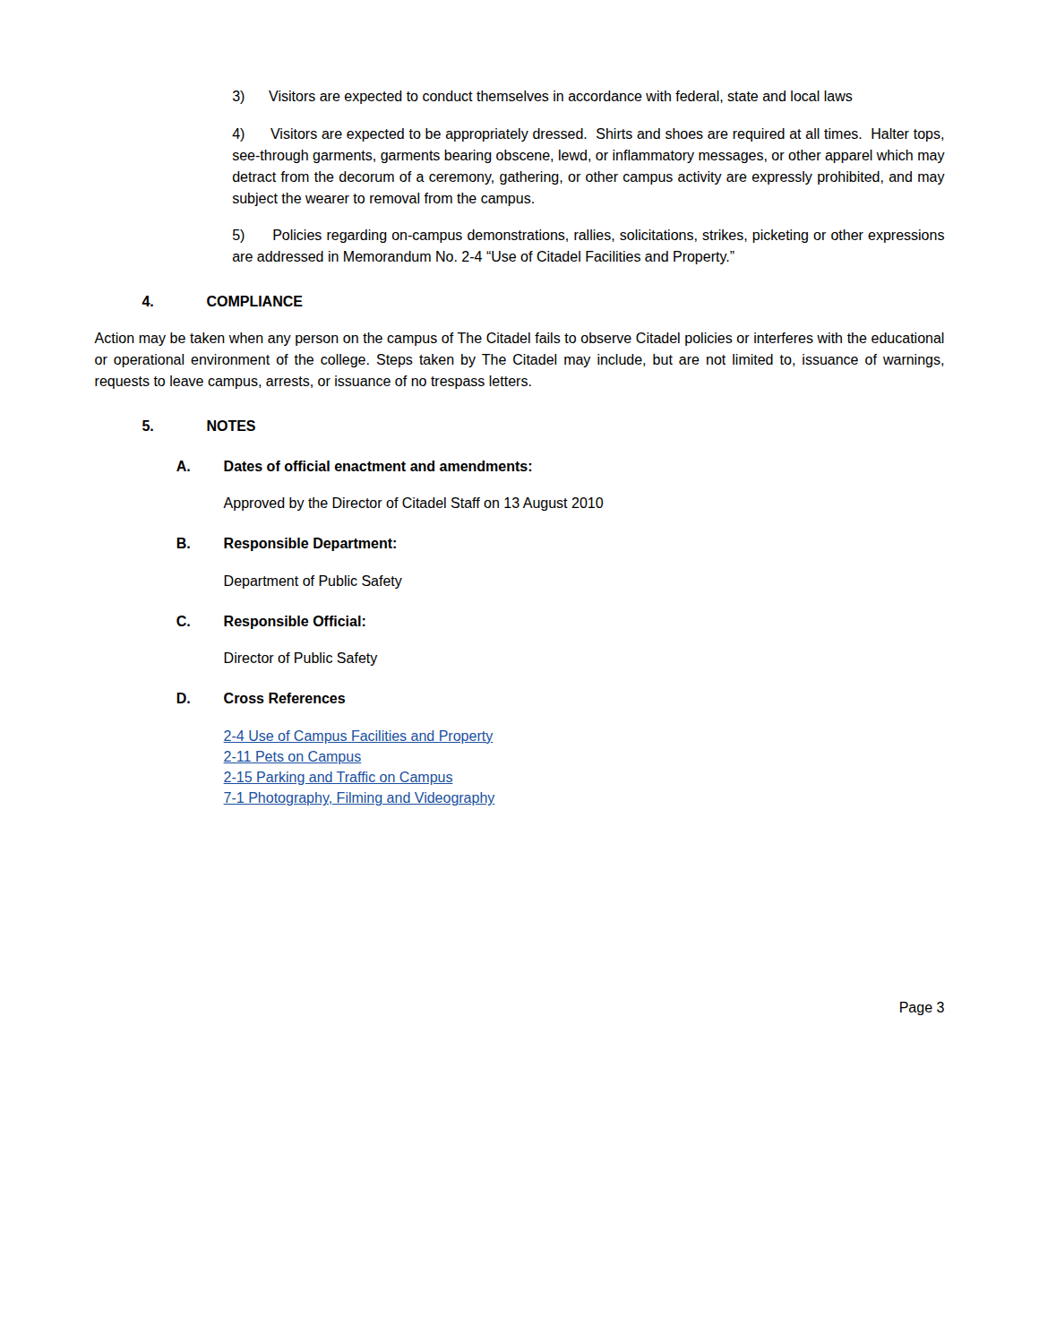3) Visitors are expected to conduct themselves in accordance with federal, state and local laws
4) Visitors are expected to be appropriately dressed. Shirts and shoes are required at all times. Halter tops, see-through garments, garments bearing obscene, lewd, or inflammatory messages, or other apparel which may detract from the decorum of a ceremony, gathering, or other campus activity are expressly prohibited, and may subject the wearer to removal from the campus.
5) Policies regarding on-campus demonstrations, rallies, solicitations, strikes, picketing or other expressions are addressed in Memorandum No. 2-4 “Use of Citadel Facilities and Property.”
4. COMPLIANCE
Action may be taken when any person on the campus of The Citadel fails to observe Citadel policies or interferes with the educational or operational environment of the college. Steps taken by The Citadel may include, but are not limited to, issuance of warnings, requests to leave campus, arrests, or issuance of no trespass letters.
5. NOTES
A. Dates of official enactment and amendments:
Approved by the Director of Citadel Staff on 13 August 2010
B. Responsible Department:
Department of Public Safety
C. Responsible Official:
Director of Public Safety
D. Cross References
2-4 Use of Campus Facilities and Property 2-11 Pets on Campus 2-15 Parking and Traffic on Campus 7-1 Photography, Filming and Videography
Page 3